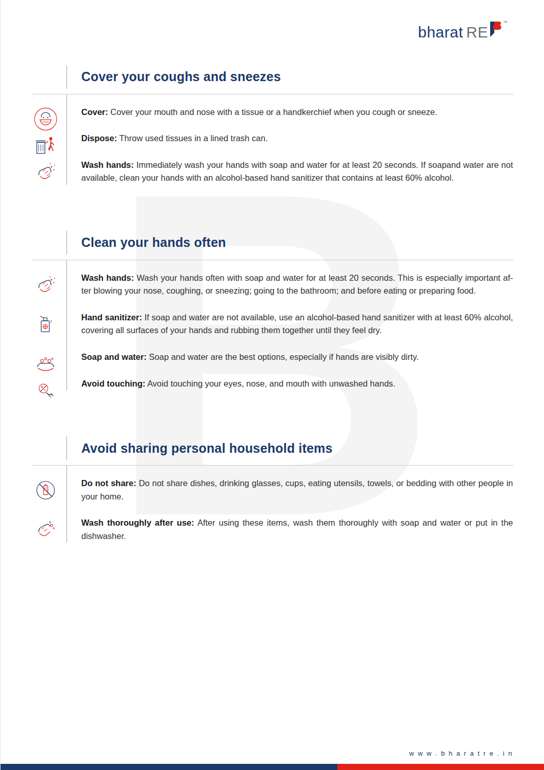B
bharat RE ™
Cover your coughs and sneezes
Cover: Cover your mouth and nose with a tissue or a handkerchief when you cough or sneeze.
Dispose: Throw used tissues in a lined trash can.
Wash hands: Immediately wash your hands with soap and water for at least 20 seconds. If soapand water are not available, clean your hands with an alcohol-based hand sanitizer that contains at least 60% alcohol.
Clean your hands often
Wash hands: Wash your hands often with soap and water for at least 20 seconds. This is especially important after blowing your nose, coughing, or sneezing; going to the bathroom; and before eating or preparing food.
Hand sanitizer: If soap and water are not available, use an alcohol-based hand sanitizer with at least 60% alcohol, covering all surfaces of your hands and rubbing them together until they feel dry.
Soap and water: Soap and water are the best options, especially if hands are visibly dirty.
Avoid touching: Avoid touching your eyes, nose, and mouth with unwashed hands.
Avoid sharing personal household items
Do not share: Do not share dishes, drinking glasses, cups, eating utensils, towels, or bedding with other people in your home.
Wash thoroughly after use: After using these items, wash them thoroughly with soap and water or put in the dishwasher.
w w w . b h a r a t r e . i n